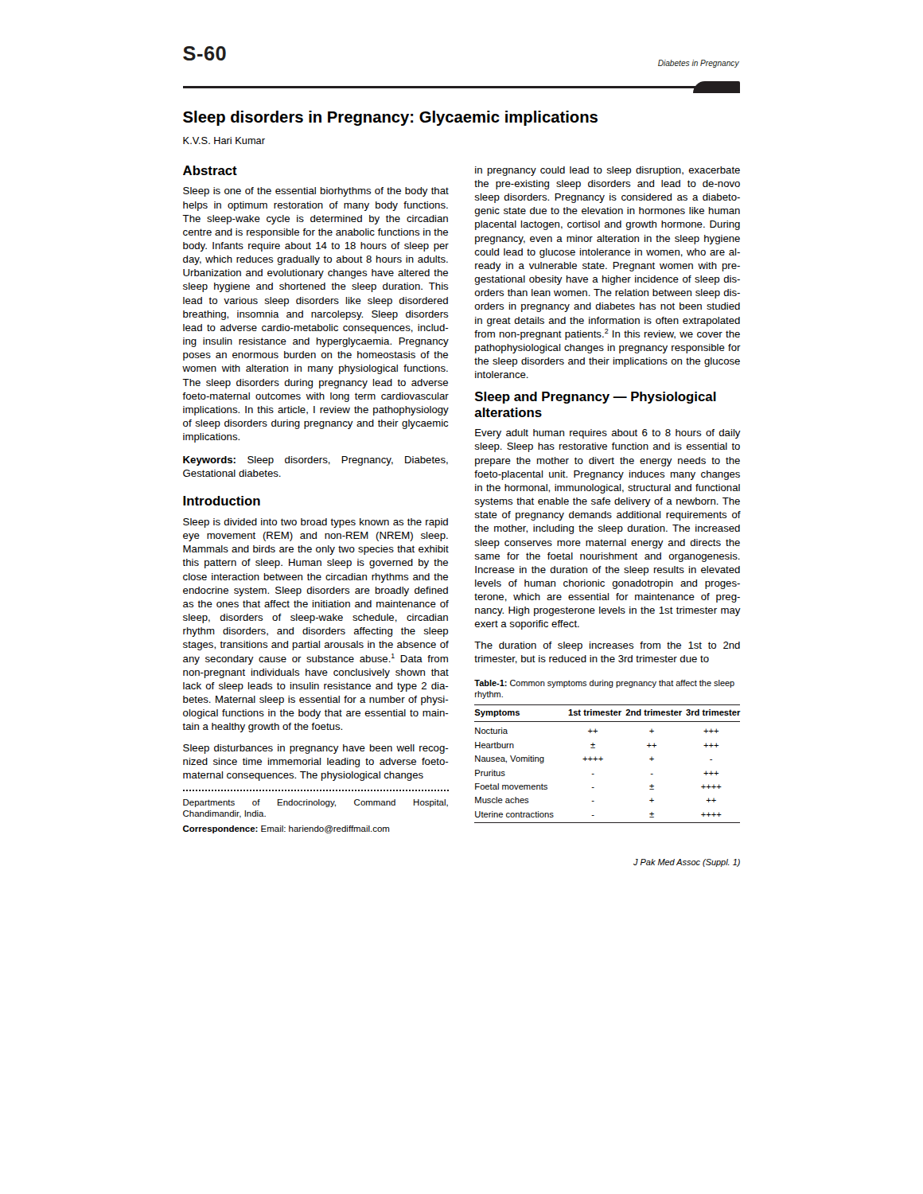S-60
Diabetes in Pregnancy
Sleep disorders in Pregnancy: Glycaemic implications
K.V.S. Hari Kumar
Abstract
Sleep is one of the essential biorhythms of the body that helps in optimum restoration of many body functions. The sleep-wake cycle is determined by the circadian centre and is responsible for the anabolic functions in the body. Infants require about 14 to 18 hours of sleep per day, which reduces gradually to about 8 hours in adults. Urbanization and evolutionary changes have altered the sleep hygiene and shortened the sleep duration. This lead to various sleep disorders like sleep disordered breathing, insomnia and narcolepsy. Sleep disorders lead to adverse cardio-metabolic consequences, including insulin resistance and hyperglycaemia. Pregnancy poses an enormous burden on the homeostasis of the women with alteration in many physiological functions. The sleep disorders during pregnancy lead to adverse foeto-maternal outcomes with long term cardiovascular implications. In this article, I review the pathophysiology of sleep disorders during pregnancy and their glycaemic implications.
Keywords: Sleep disorders, Pregnancy, Diabetes, Gestational diabetes.
Introduction
Sleep is divided into two broad types known as the rapid eye movement (REM) and non-REM (NREM) sleep. Mammals and birds are the only two species that exhibit this pattern of sleep. Human sleep is governed by the close interaction between the circadian rhythms and the endocrine system. Sleep disorders are broadly defined as the ones that affect the initiation and maintenance of sleep, disorders of sleep-wake schedule, circadian rhythm disorders, and disorders affecting the sleep stages, transitions and partial arousals in the absence of any secondary cause or substance abuse.1 Data from non-pregnant individuals have conclusively shown that lack of sleep leads to insulin resistance and type 2 diabetes. Maternal sleep is essential for a number of physiological functions in the body that are essential to maintain a healthy growth of the foetus.
Sleep disturbances in pregnancy have been well recognized since time immemorial leading to adverse foeto-maternal consequences. The physiological changes
Departments of Endocrinology, Command Hospital, Chandimandir, India.
Correspondence: Email: hariendo@rediffmail.com
in pregnancy could lead to sleep disruption, exacerbate the pre-existing sleep disorders and lead to de-novo sleep disorders. Pregnancy is considered as a diabetogenic state due to the elevation in hormones like human placental lactogen, cortisol and growth hormone. During pregnancy, even a minor alteration in the sleep hygiene could lead to glucose intolerance in women, who are already in a vulnerable state. Pregnant women with pre-gestational obesity have a higher incidence of sleep disorders than lean women. The relation between sleep disorders in pregnancy and diabetes has not been studied in great details and the information is often extrapolated from non-pregnant patients.2 In this review, we cover the pathophysiological changes in pregnancy responsible for the sleep disorders and their implications on the glucose intolerance.
Sleep and Pregnancy — Physiological alterations
Every adult human requires about 6 to 8 hours of daily sleep. Sleep has restorative function and is essential to prepare the mother to divert the energy needs to the foeto-placental unit. Pregnancy induces many changes in the hormonal, immunological, structural and functional systems that enable the safe delivery of a newborn. The state of pregnancy demands additional requirements of the mother, including the sleep duration. The increased sleep conserves more maternal energy and directs the same for the foetal nourishment and organogenesis. Increase in the duration of the sleep results in elevated levels of human chorionic gonadotropin and progesterone, which are essential for maintenance of pregnancy. High progesterone levels in the 1st trimester may exert a soporific effect.
The duration of sleep increases from the 1st to 2nd trimester, but is reduced in the 3rd trimester due to
Table-1: Common symptoms during pregnancy that affect the sleep rhythm.
| Symptoms | 1st trimester | 2nd trimester | 3rd trimester |
| --- | --- | --- | --- |
| Nocturia | ++ | + | +++ |
| Heartburn | ± | ++ | +++ |
| Nausea, Vomiting | ++++ | + | - |
| Pruritus | - | - | +++ |
| Foetal movements | - | ± | ++++ |
| Muscle aches | - | + | ++ |
| Uterine contractions | - | ± | ++++ |
J Pak Med Assoc (Suppl. 1)